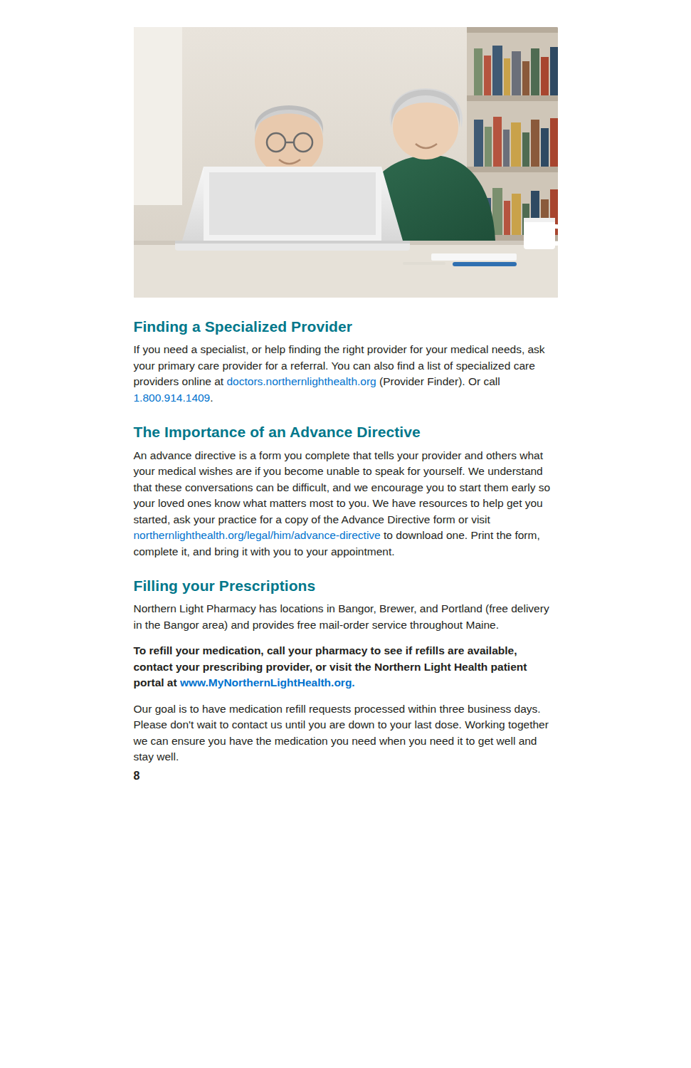Finding a Specialized Provider
If you need a specialist, or help finding the right provider for your medical needs, ask your primary care provider for a referral. You can also find a list of specialized care providers online at doctors.northernlighthealth.org (Provider Finder). Or call 1.800.914.1409.
The Importance of an Advance Directive
An advance directive is a form you complete that tells your provider and others what your medical wishes are if you become unable to speak for yourself. We understand that these conversations can be difficult, and we encourage you to start them early so your loved ones know what matters most to you. We have resources to help get you started, ask your practice for a copy of the Advance Directive form or visit northernlighthealth.org/legal/him/advance-directive to download one. Print the form, complete it, and bring it with you to your appointment.
Filling your Prescriptions
Northern Light Pharmacy has locations in Bangor, Brewer, and Portland (free delivery in the Bangor area) and provides free mail-order service throughout Maine.
To refill your medication, call your pharmacy to see if refills are available, contact your prescribing provider, or visit the Northern Light Health patient portal at www.MyNorthernLightHealth.org.
Our goal is to have medication refill requests processed within three business days. Please don't wait to contact us until you are down to your last dose. Working together we can ensure you have the medication you need when you need it to get well and stay well.
8